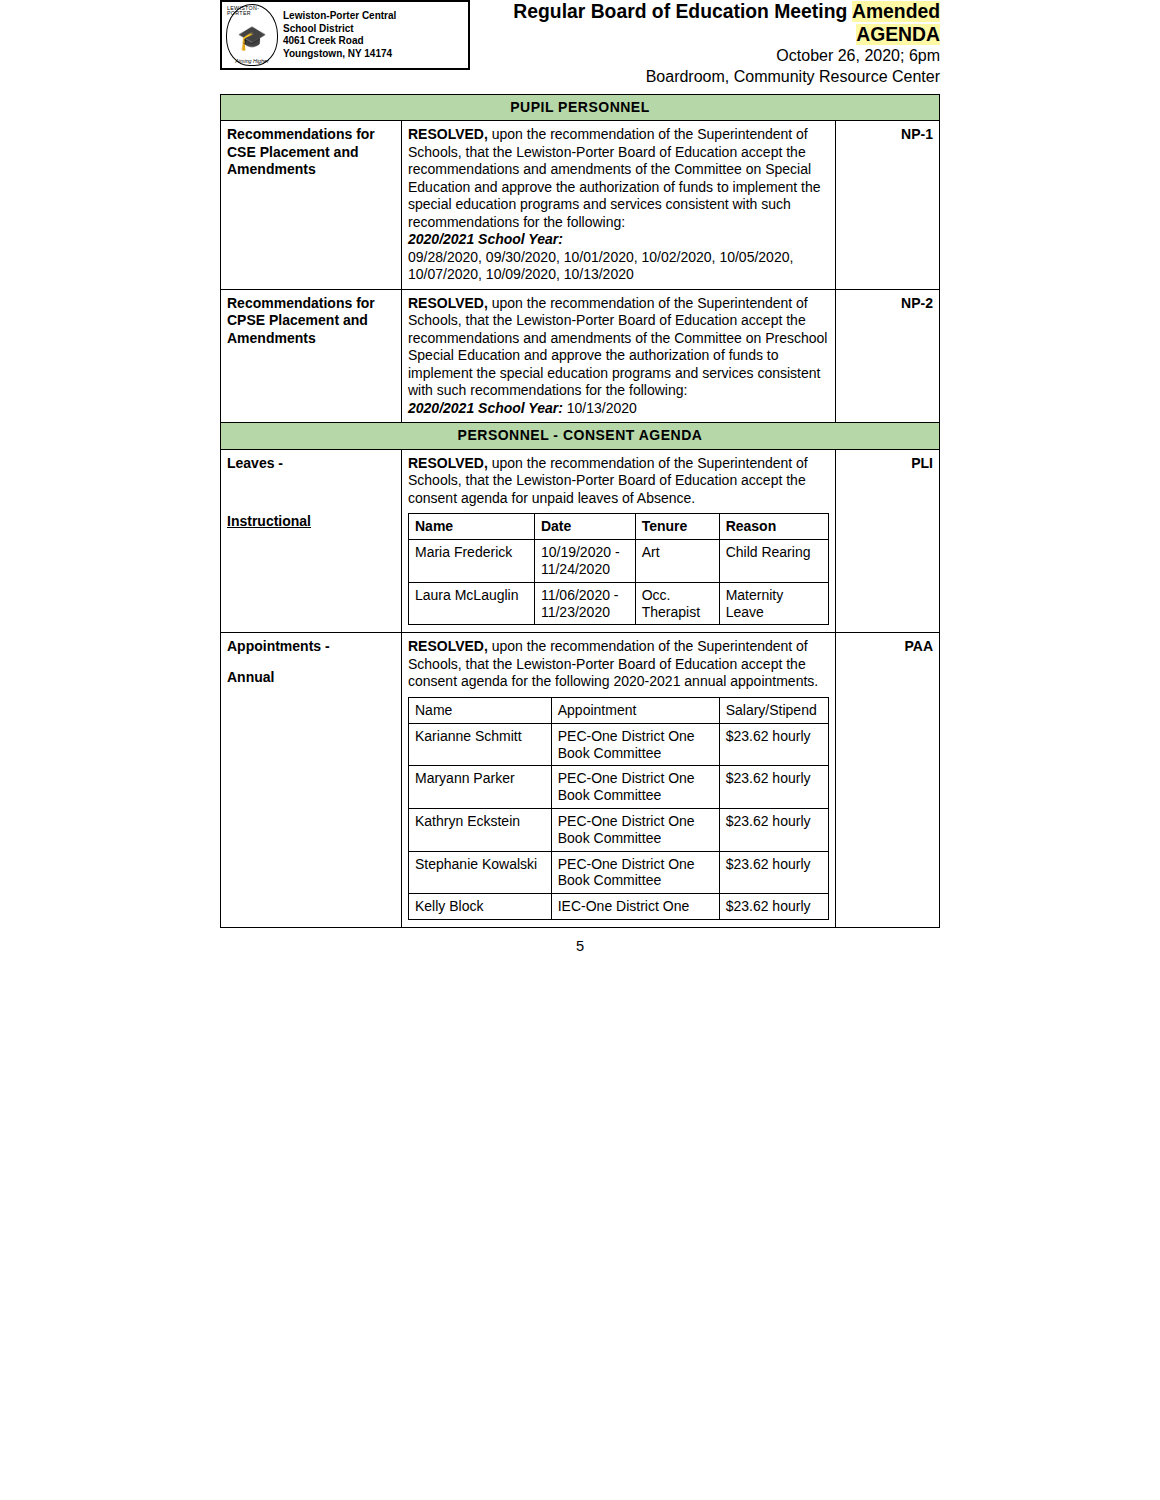LEWISTON-PORTER
🎓
Aiming Higher
Lewiston-Porter Central
School District
4061 Creek Road
Youngstown, NY 14174
Regular Board of Education Meeting Amended AGENDA
October 26, 2020; 6pm
Boardroom, Community Resource Center
| PUPIL PERSONNEL |
| Recommendations for CSE Placement and Amendments | RESOLVED, upon the recommendation of the Superintendent of Schools, that the Lewiston-Porter Board of Education accept the recommendations and amendments of the Committee on Special Education and approve the authorization of funds to implement the special education programs and services consistent with such recommendations for the following: 2020/2021 School Year: 09/28/2020, 09/30/2020, 10/01/2020, 10/02/2020, 10/05/2020, 10/07/2020, 10/09/2020, 10/13/2020 | NP-1 |
| Recommendations for CPSE Placement and Amendments | RESOLVED, upon the recommendation of the Superintendent of Schools, that the Lewiston-Porter Board of Education accept the recommendations and amendments of the Committee on Preschool Special Education and approve the authorization of funds to implement the special education programs and services consistent with such recommendations for the following: 2020/2021 School Year: 10/13/2020 | NP-2 |
| PERSONNEL - CONSENT AGENDA |
| Leaves - Instructional | RESOLVED, upon the recommendation of the Superintendent of Schools, that the Lewiston-Porter Board of Education accept the consent agenda for unpaid leaves of Absence. / Name / Date / Tenure / Reason / / --- / --- / --- / --- / / Maria Frederick / 10/19/2020 - 11/24/2020 / Art / Child Rearing / / Laura McLauglin / 11/06/2020 - 11/23/2020 / Occ. Therapist / Maternity Leave / | PLI |
| Appointments - Annual | RESOLVED, upon the recommendation of the Superintendent of Schools, that the Lewiston-Porter Board of Education accept the consent agenda for the following 2020-2021 annual appointments. / Name / Appointment / Salary/Stipend / / Karianne Schmitt / PEC-One District One Book Committee / $23.62 hourly / / Maryann Parker / PEC-One District One Book Committee / $23.62 hourly / / Kathryn Eckstein / PEC-One District One Book Committee / $23.62 hourly / / Stephanie Kowalski / PEC-One District One Book Committee / $23.62 hourly / / Kelly Block / IEC-One District One / $23.62 hourly / | PAA |
5